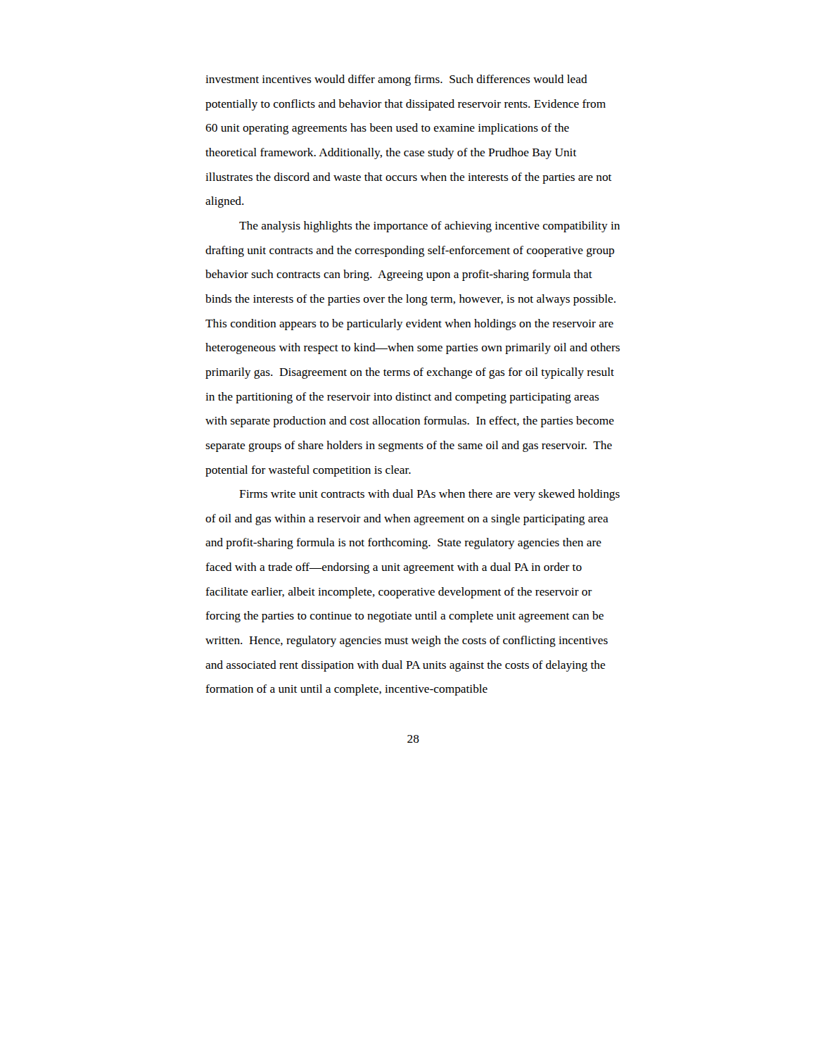investment incentives would differ among firms. Such differences would lead potentially to conflicts and behavior that dissipated reservoir rents. Evidence from 60 unit operating agreements has been used to examine implications of the theoretical framework. Additionally, the case study of the Prudhoe Bay Unit illustrates the discord and waste that occurs when the interests of the parties are not aligned.
The analysis highlights the importance of achieving incentive compatibility in drafting unit contracts and the corresponding self-enforcement of cooperative group behavior such contracts can bring. Agreeing upon a profit-sharing formula that binds the interests of the parties over the long term, however, is not always possible. This condition appears to be particularly evident when holdings on the reservoir are heterogeneous with respect to kind—when some parties own primarily oil and others primarily gas. Disagreement on the terms of exchange of gas for oil typically result in the partitioning of the reservoir into distinct and competing participating areas with separate production and cost allocation formulas. In effect, the parties become separate groups of share holders in segments of the same oil and gas reservoir. The potential for wasteful competition is clear.
Firms write unit contracts with dual PAs when there are very skewed holdings of oil and gas within a reservoir and when agreement on a single participating area and profit-sharing formula is not forthcoming. State regulatory agencies then are faced with a trade off—endorsing a unit agreement with a dual PA in order to facilitate earlier, albeit incomplete, cooperative development of the reservoir or forcing the parties to continue to negotiate until a complete unit agreement can be written. Hence, regulatory agencies must weigh the costs of conflicting incentives and associated rent dissipation with dual PA units against the costs of delaying the formation of a unit until a complete, incentive-compatible
28